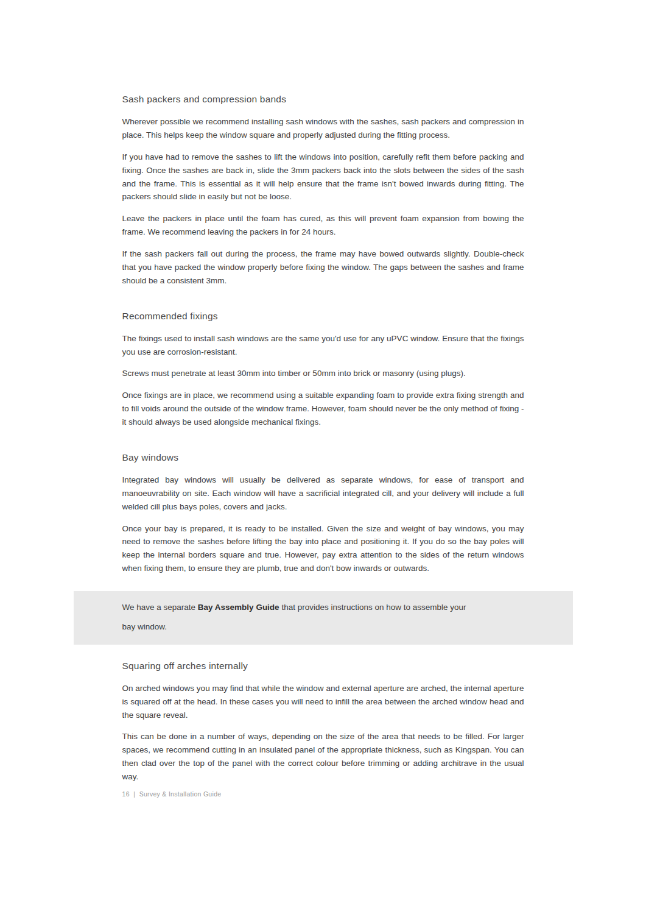Sash packers and compression bands
Wherever possible we recommend installing sash windows with the sashes, sash packers and compression in place. This helps keep the window square and properly adjusted during the fitting process.
If you have had to remove the sashes to lift the windows into position, carefully refit them before packing and fixing. Once the sashes are back in, slide the 3mm packers back into the slots between the sides of the sash and the frame. This is essential as it will help ensure that the frame isn't bowed inwards during fitting. The packers should slide in easily but not be loose.
Leave the packers in place until the foam has cured, as this will prevent foam expansion from bowing the frame. We recommend leaving the packers in for 24 hours.
If the sash packers fall out during the process, the frame may have bowed outwards slightly. Double-check that you have packed the window properly before fixing the window. The gaps between the sashes and frame should be a consistent 3mm.
Recommended fixings
The fixings used to install sash windows are the same you'd use for any uPVC window. Ensure that the fixings you use are corrosion-resistant.
Screws must penetrate at least 30mm into timber or 50mm into brick or masonry (using plugs).
Once fixings are in place, we recommend using a suitable expanding foam to provide extra fixing strength and to fill voids around the outside of the window frame. However, foam should never be the only method of fixing - it should always be used alongside mechanical fixings.
Bay windows
Integrated bay windows will usually be delivered as separate windows, for ease of transport and manoeuvrability on site. Each window will have a sacrificial integrated cill, and your delivery will include a full welded cill plus bays poles, covers and jacks.
Once your bay is prepared, it is ready to be installed. Given the size and weight of bay windows, you may need to remove the sashes before lifting the bay into place and positioning it. If you do so the bay poles will keep the internal borders square and true. However, pay extra attention to the sides of the return windows when fixing them, to ensure they are plumb, true and don't bow inwards or outwards.
We have a separate Bay Assembly Guide that provides instructions on how to assemble your
bay window.
Squaring off arches internally
On arched windows you may find that while the window and external aperture are arched, the internal aperture is squared off at the head. In these cases you will need to infill the area between the arched window head and the square reveal.
This can be done in a number of ways, depending on the size of the area that needs to be filled. For larger spaces, we recommend cutting in an insulated panel of the appropriate thickness, such as Kingspan. You can then clad over the top of the panel with the correct colour before trimming or adding architrave in the usual way.
16 | Survey & Installation Guide